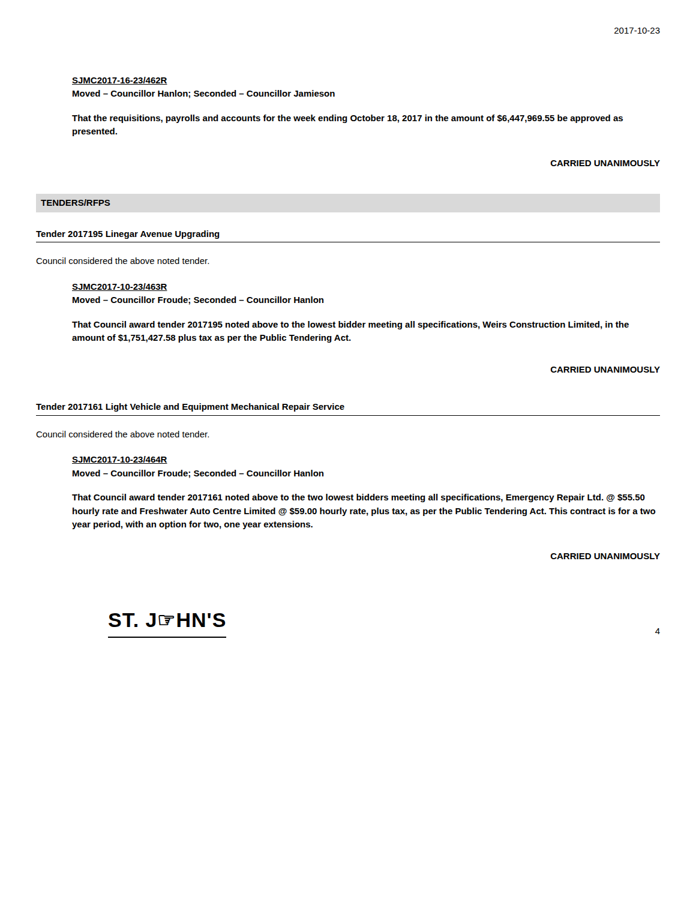2017-10-23
SJMC2017-16-23/462R
Moved – Councillor Hanlon; Seconded – Councillor Jamieson
That the requisitions, payrolls and accounts for the week ending October 18, 2017 in the amount of $6,447,969.55 be approved as presented.
CARRIED UNANIMOUSLY
TENDERS/RFPS
Tender 2017195 Linegar Avenue Upgrading
Council considered the above noted tender.
SJMC2017-10-23/463R
Moved – Councillor Froude; Seconded – Councillor Hanlon
That Council award tender 2017195 noted above to the lowest bidder meeting all specifications, Weirs Construction Limited, in the amount of $1,751,427.58 plus tax as per the Public Tendering Act.
CARRIED UNANIMOUSLY
Tender 2017161 Light Vehicle and Equipment Mechanical Repair Service
Council considered the above noted tender.
SJMC2017-10-23/464R
Moved – Councillor Froude; Seconded – Councillor Hanlon
That Council award tender 2017161 noted above to the two lowest bidders meeting all specifications, Emergency Repair Ltd. @ $55.50 hourly rate and Freshwater Auto Centre Limited @ $59.00 hourly rate, plus tax, as per the Public Tendering Act. This contract is for a two year period, with an option for two, one year extensions.
CARRIED UNANIMOUSLY
ST. J☞HN'S
4